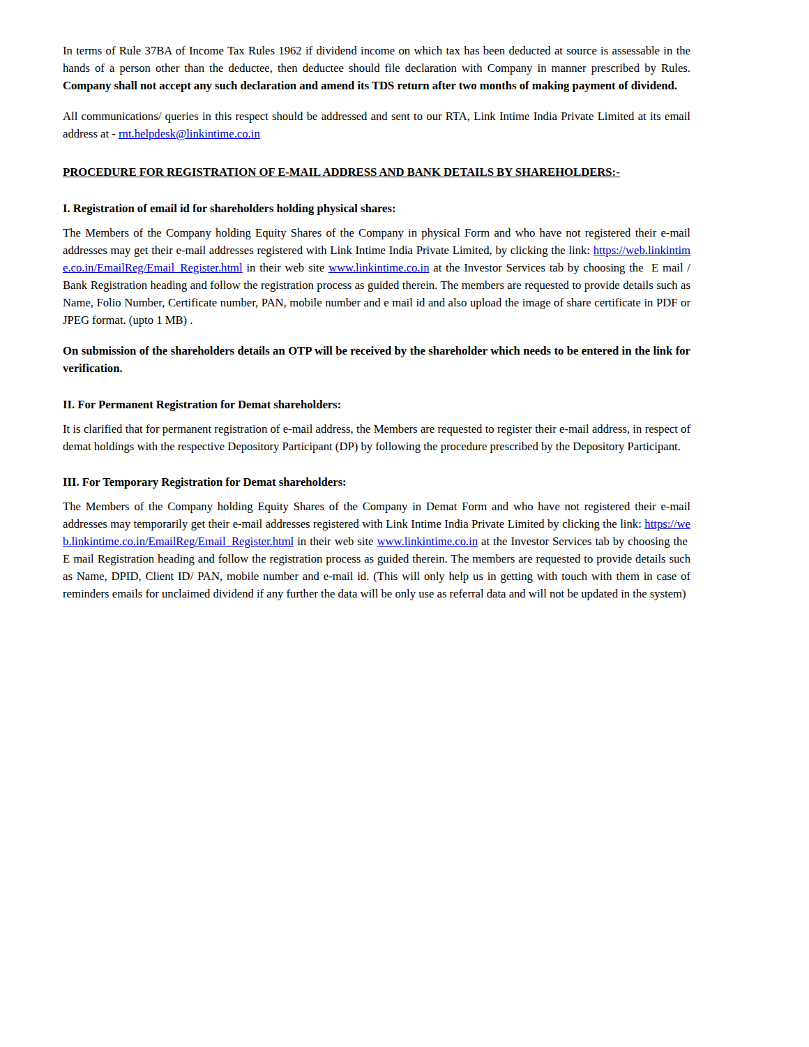In terms of Rule 37BA of Income Tax Rules 1962 if dividend income on which tax has been deducted at source is assessable in the hands of a person other than the deductee, then deductee should file declaration with Company in manner prescribed by Rules. Company shall not accept any such declaration and amend its TDS return after two months of making payment of dividend.
All communications/ queries in this respect should be addressed and sent to our RTA, Link Intime India Private Limited at its email address at - rnt.helpdesk@linkintime.co.in
PROCEDURE FOR REGISTRATION OF E-MAIL ADDRESS AND BANK DETAILS BY SHAREHOLDERS:-
I. Registration of email id for shareholders holding physical shares:
The Members of the Company holding Equity Shares of the Company in physical Form and who have not registered their e-mail addresses may get their e-mail addresses registered with Link Intime India Private Limited, by clicking the link: https://web.linkintime.co.in/EmailReg/Email_Register.html in their web site www.linkintime.co.in at the Investor Services tab by choosing the E mail / Bank Registration heading and follow the registration process as guided therein. The members are requested to provide details such as Name, Folio Number, Certificate number, PAN, mobile number and e mail id and also upload the image of share certificate in PDF or JPEG format. (upto 1 MB) .
On submission of the shareholders details an OTP will be received by the shareholder which needs to be entered in the link for verification.
II. For Permanent Registration for Demat shareholders:
It is clarified that for permanent registration of e-mail address, the Members are requested to register their e-mail address, in respect of demat holdings with the respective Depository Participant (DP) by following the procedure prescribed by the Depository Participant.
III. For Temporary Registration for Demat shareholders:
The Members of the Company holding Equity Shares of the Company in Demat Form and who have not registered their e-mail addresses may temporarily get their e-mail addresses registered with Link Intime India Private Limited by clicking the link: https://web.linkintime.co.in/EmailReg/Email_Register.html in their web site www.linkintime.co.in at the Investor Services tab by choosing the E mail Registration heading and follow the registration process as guided therein. The members are requested to provide details such as Name, DPID, Client ID/ PAN, mobile number and e-mail id. (This will only help us in getting with touch with them in case of reminders emails for unclaimed dividend if any further the data will be only use as referral data and will not be updated in the system)